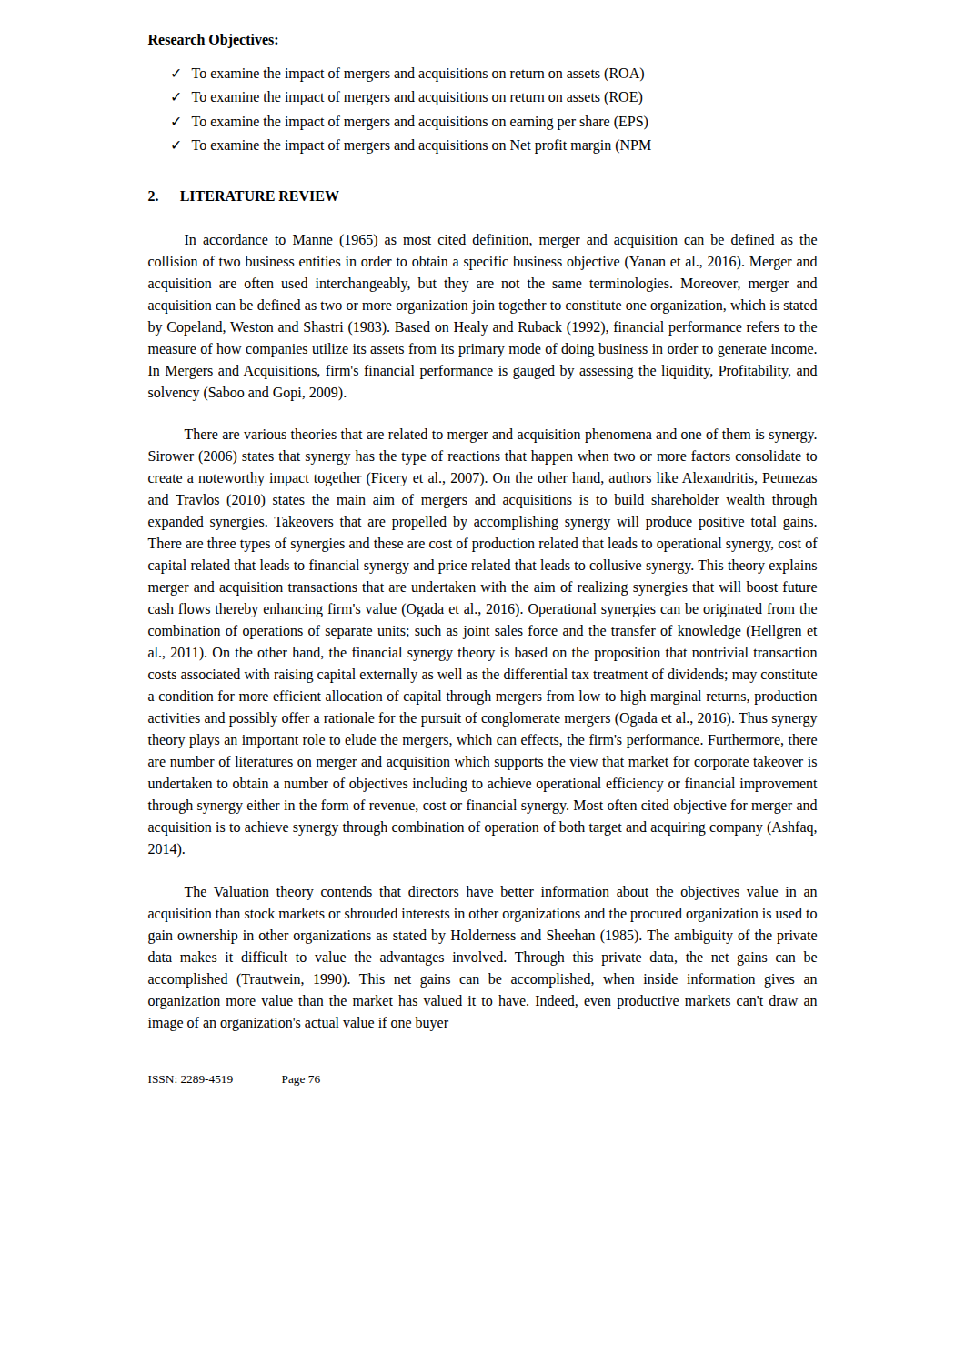Research Objectives:
To examine the impact of mergers and acquisitions on return on assets (ROA)
To examine the impact of mergers and acquisitions on return on assets (ROE)
To examine the impact of mergers and acquisitions on earning per share (EPS)
To examine the impact of mergers and acquisitions on Net profit margin (NPM
2. LITERATURE REVIEW
In accordance to Manne (1965) as most cited definition, merger and acquisition can be defined as the collision of two business entities in order to obtain a specific business objective (Yanan et al., 2016). Merger and acquisition are often used interchangeably, but they are not the same terminologies. Moreover, merger and acquisition can be defined as two or more organization join together to constitute one organization, which is stated by Copeland, Weston and Shastri (1983). Based on Healy and Ruback (1992), financial performance refers to the measure of how companies utilize its assets from its primary mode of doing business in order to generate income. In Mergers and Acquisitions, firm's financial performance is gauged by assessing the liquidity, Profitability, and solvency (Saboo and Gopi, 2009).
There are various theories that are related to merger and acquisition phenomena and one of them is synergy. Sirower (2006) states that synergy has the type of reactions that happen when two or more factors consolidate to create a noteworthy impact together (Ficery et al., 2007). On the other hand, authors like Alexandritis, Petmezas and Travlos (2010) states the main aim of mergers and acquisitions is to build shareholder wealth through expanded synergies. Takeovers that are propelled by accomplishing synergy will produce positive total gains. There are three types of synergies and these are cost of production related that leads to operational synergy, cost of capital related that leads to financial synergy and price related that leads to collusive synergy. This theory explains merger and acquisition transactions that are undertaken with the aim of realizing synergies that will boost future cash flows thereby enhancing firm's value (Ogada et al., 2016). Operational synergies can be originated from the combination of operations of separate units; such as joint sales force and the transfer of knowledge (Hellgren et al., 2011). On the other hand, the financial synergy theory is based on the proposition that nontrivial transaction costs associated with raising capital externally as well as the differential tax treatment of dividends; may constitute a condition for more efficient allocation of capital through mergers from low to high marginal returns, production activities and possibly offer a rationale for the pursuit of conglomerate mergers (Ogada et al., 2016). Thus synergy theory plays an important role to elude the mergers, which can effects, the firm's performance. Furthermore, there are number of literatures on merger and acquisition which supports the view that market for corporate takeover is undertaken to obtain a number of objectives including to achieve operational efficiency or financial improvement through synergy either in the form of revenue, cost or financial synergy. Most often cited objective for merger and acquisition is to achieve synergy through combination of operation of both target and acquiring company (Ashfaq, 2014).
The Valuation theory contends that directors have better information about the objectives value in an acquisition than stock markets or shrouded interests in other organizations and the procured organization is used to gain ownership in other organizations as stated by Holderness and Sheehan (1985). The ambiguity of the private data makes it difficult to value the advantages involved. Through this private data, the net gains can be accomplished (Trautwein, 1990). This net gains can be accomplished, when inside information gives an organization more value than the market has valued it to have. Indeed, even productive markets can't draw an image of an organization's actual value if one buyer
ISSN: 2289-4519 Page 76